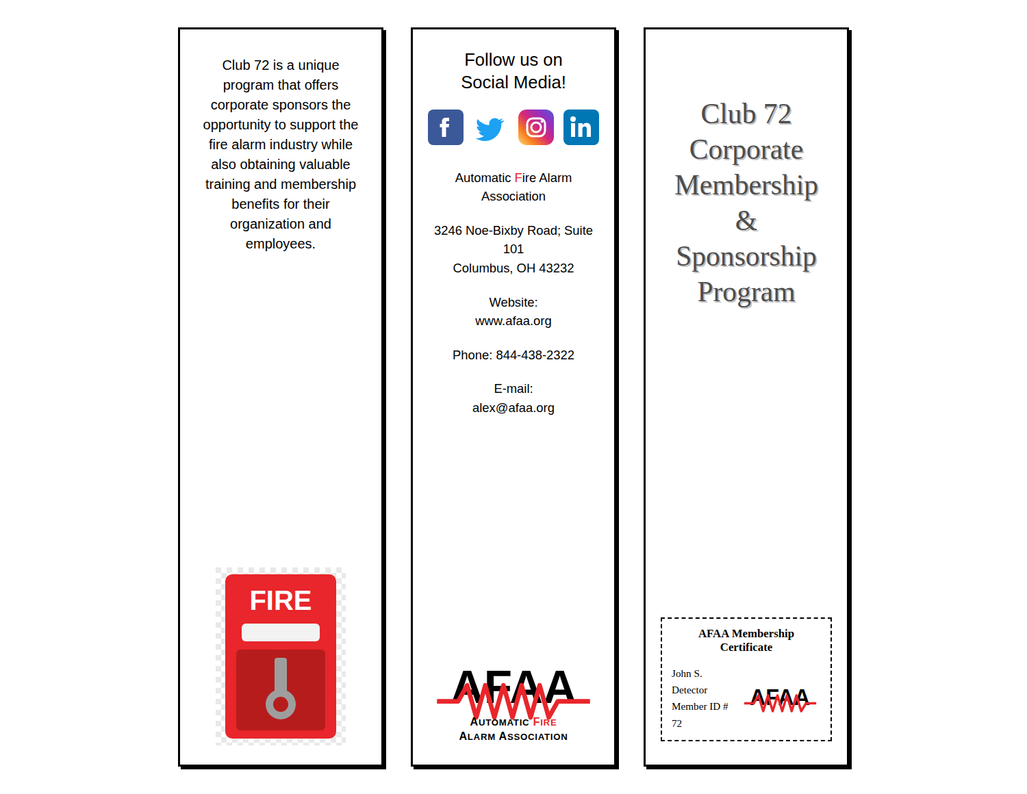Club 72 is a unique program that offers corporate sponsors the opportunity to support the fire alarm industry while also obtaining valuable training and membership benefits for their organization and employees.
Fire alarm pull station FIRE
Follow us on
Social Media!
Automatic Fire Alarm Association
3246 Noe-Bixby Road; Suite 101
Columbus, OH 43232
Website:
www.afaa.org
Phone: 844-438-2322
E-mail:
alex@afaa.org
AFAA – Automatic Fire Alarm Association AFAA AUTOMATIC FIRE ALARM ASSOCIATION
Club 72
Corporate
Membership
&
Sponsorship
Program
AFAA Membership Certificate
John S. Detector
Member ID # 72
AFAA